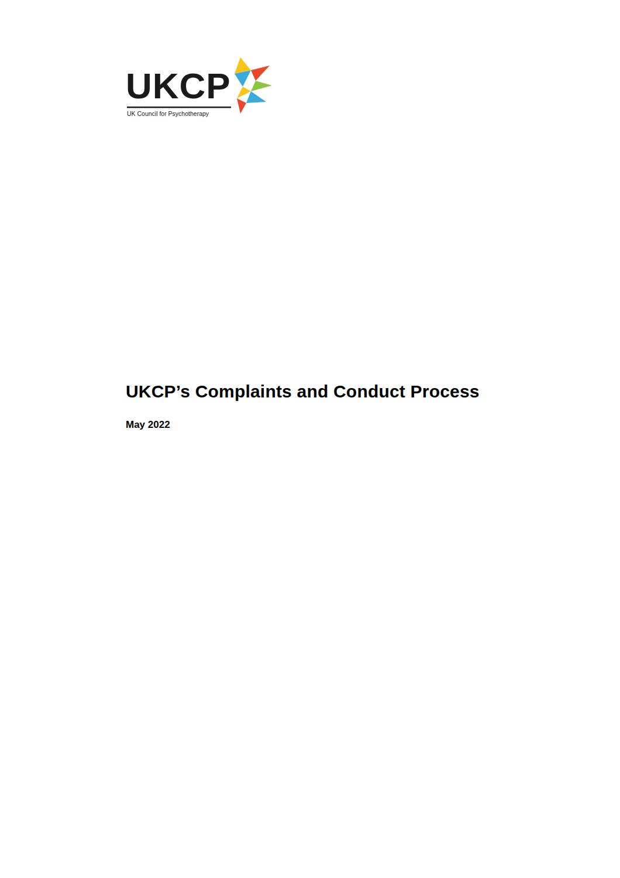UKCP UK Council for Psychotherapy
UKCP’s Complaints and Conduct Process
May 2022